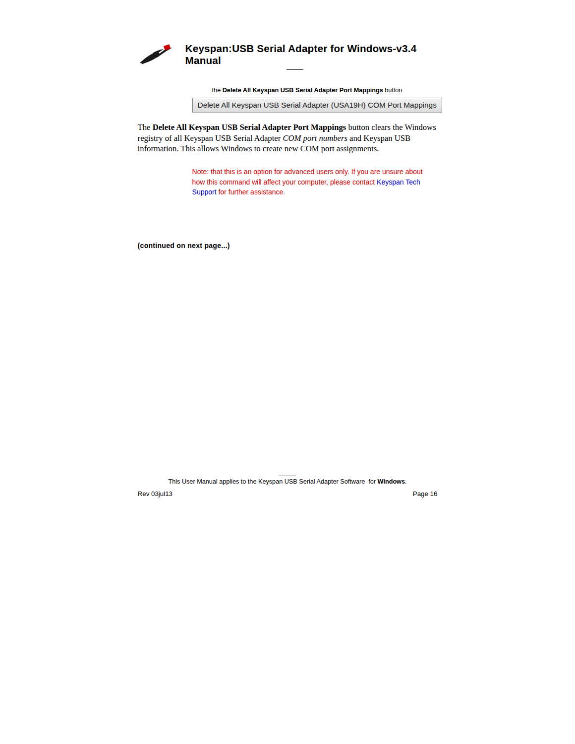Keyspan logo
Keyspan:USB Serial Adapter for Windows-v3.4 Manual
the Delete All Keyspan USB Serial Adapter Port Mappings button
Delete All Keyspan USB Serial Adapter (USA19H) COM Port Mappings
The Delete All Keyspan USB Serial Adapter Port Mappings button clears the Windows registry of all Keyspan USB Serial Adapter COM port numbers and Keyspan USB information. This allows Windows to create new COM port assignments.
Note: that this is an option for advanced users only. If you are unsure about how this command will affect your computer, please contact Keyspan Tech Support for further assistance.
(continued on next page...)
This User Manual applies to the Keyspan USB Serial Adapter Software for Windows.
Rev 03jul13 Page 16